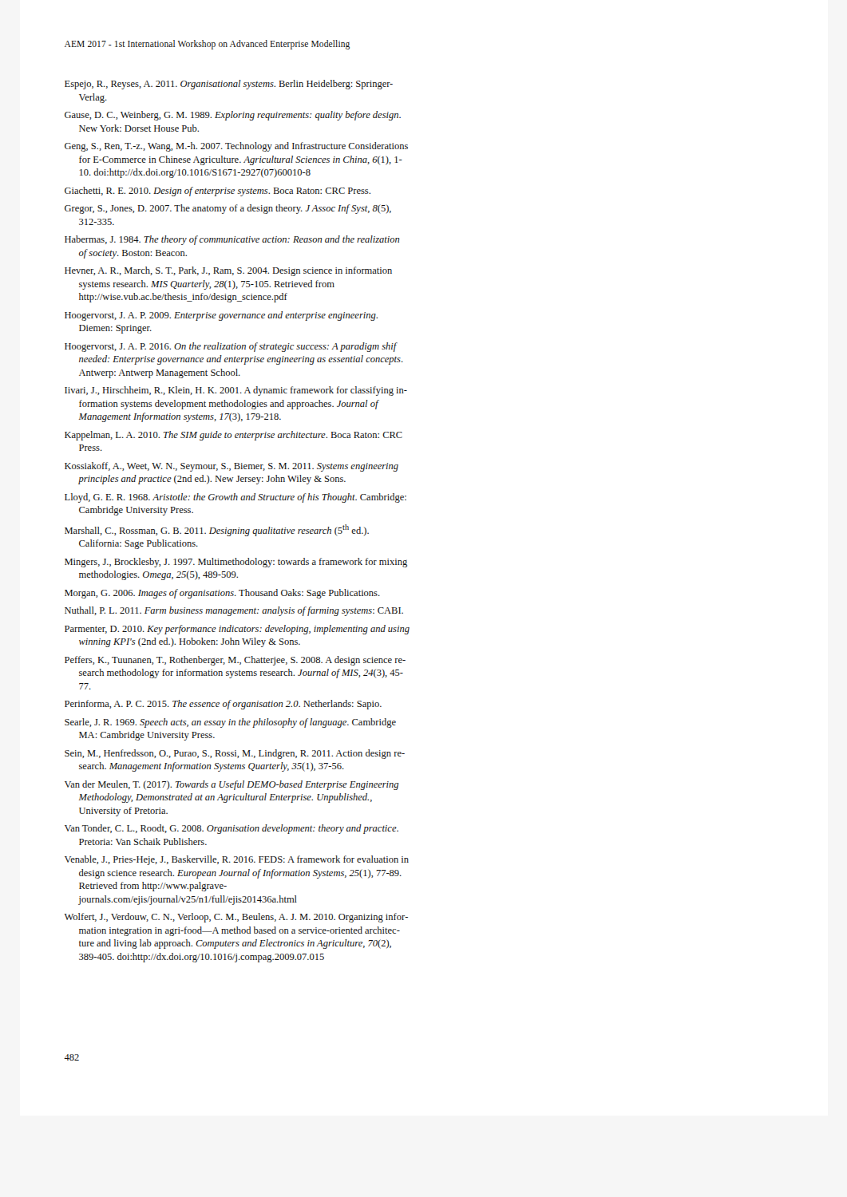AEM 2017 - 1st International Workshop on Advanced Enterprise Modelling
Espejo, R., Reyses, A. 2011. Organisational systems. Berlin Heidelberg: Springer-Verlag.
Gause, D. C., Weinberg, G. M. 1989. Exploring requirements: quality before design. New York: Dorset House Pub.
Geng, S., Ren, T.-z., Wang, M.-h. 2007. Technology and Infrastructure Considerations for E-Commerce in Chinese Agriculture. Agricultural Sciences in China, 6(1), 1-10. doi:http://dx.doi.org/10.1016/S1671-2927(07)60010-8
Giachetti, R. E. 2010. Design of enterprise systems. Boca Raton: CRC Press.
Gregor, S., Jones, D. 2007. The anatomy of a design theory. J Assoc Inf Syst, 8(5), 312-335.
Habermas, J. 1984. The theory of communicative action: Reason and the realization of society. Boston: Beacon.
Hevner, A. R., March, S. T., Park, J., Ram, S. 2004. Design science in information systems research. MIS Quarterly, 28(1), 75-105. Retrieved from http://wise.vub.ac.be/thesis_info/design_science.pdf
Hoogervorst, J. A. P. 2009. Enterprise governance and enterprise engineering. Diemen: Springer.
Hoogervorst, J. A. P. 2016. On the realization of strategic success: A paradigm shif needed: Enterprise governance and enterprise engineering as essential concepts. Antwerp: Antwerp Management School.
Iivari, J., Hirschheim, R., Klein, H. K. 2001. A dynamic framework for classifying information systems development methodologies and approaches. Journal of Management Information systems, 17(3), 179-218.
Kappelman, L. A. 2010. The SIM guide to enterprise architecture. Boca Raton: CRC Press.
Kossiakoff, A., Weet, W. N., Seymour, S., Biemer, S. M. 2011. Systems engineering principles and practice (2nd ed.). New Jersey: John Wiley & Sons.
Lloyd, G. E. R. 1968. Aristotle: the Growth and Structure of his Thought. Cambridge: Cambridge University Press.
Marshall, C., Rossman, G. B. 2011. Designing qualitative research (5th ed.). California: Sage Publications.
Mingers, J., Brocklesby, J. 1997. Multimethodology: towards a framework for mixing methodologies. Omega, 25(5), 489-509.
Morgan, G. 2006. Images of organisations. Thousand Oaks: Sage Publications.
Nuthall, P. L. 2011. Farm business management: analysis of farming systems: CABI.
Parmenter, D. 2010. Key performance indicators: developing, implementing and using winning KPI's (2nd ed.). Hoboken: John Wiley & Sons.
Peffers, K., Tuunanen, T., Rothenberger, M., Chatterjee, S. 2008. A design science research methodology for information systems research. Journal of MIS, 24(3), 45-77.
Perinforma, A. P. C. 2015. The essence of organisation 2.0. Netherlands: Sapio.
Searle, J. R. 1969. Speech acts, an essay in the philosophy of language. Cambridge MA: Cambridge University Press.
Sein, M., Henfredsson, O., Purao, S., Rossi, M., Lindgren, R. 2011. Action design research. Management Information Systems Quarterly, 35(1), 37-56.
Van der Meulen, T. (2017). Towards a Useful DEMO-based Enterprise Engineering Methodology, Demonstrated at an Agricultural Enterprise. Unpublished., University of Pretoria.
Van Tonder, C. L., Roodt, G. 2008. Organisation development: theory and practice. Pretoria: Van Schaik Publishers.
Venable, J., Pries-Heje, J., Baskerville, R. 2016. FEDS: A framework for evaluation in design science research. European Journal of Information Systems, 25(1), 77-89. Retrieved from http://www.palgrave-journals.com/ejis/journal/v25/n1/full/ejis201436a.html
Wolfert, J., Verdouw, C. N., Verloop, C. M., Beulens, A. J. M. 2010. Organizing information integration in agri-food—A method based on a service-oriented architecture and living lab approach. Computers and Electronics in Agriculture, 70(2), 389-405. doi:http://dx.doi.org/10.1016/j.compag.2009.07.015
482